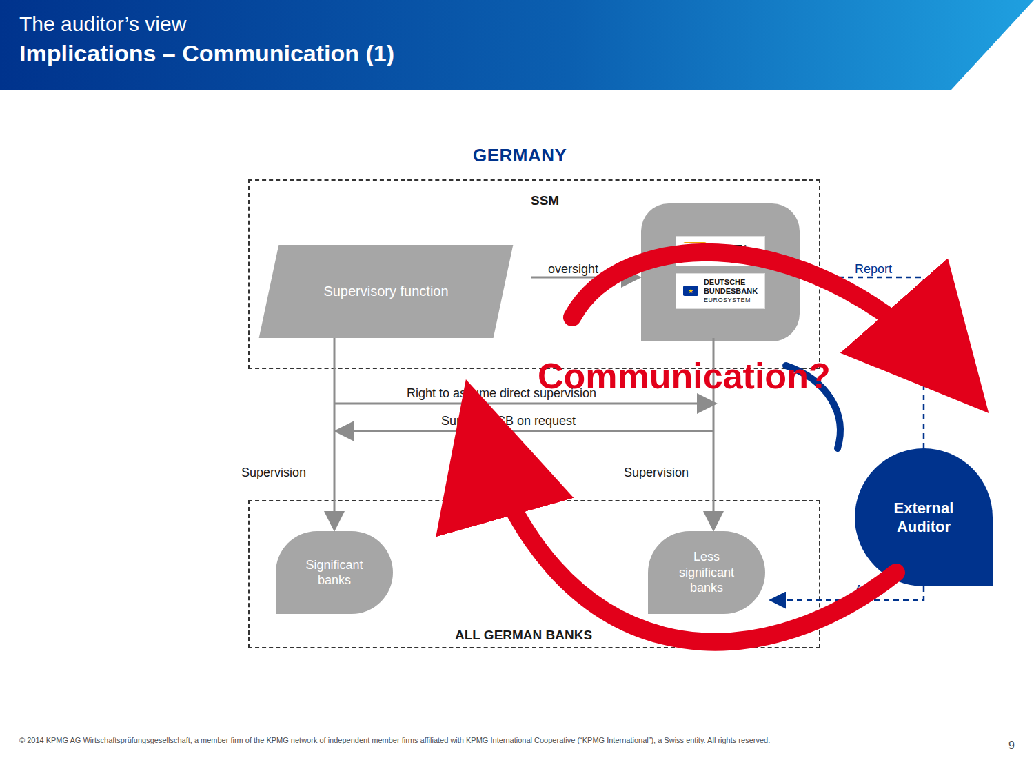The auditor’s view
Implications – Communication (1)
GERMANY
SSM
ALL GERMAN BANKS
Supervisory function
BaFin
DEUTSCHE
BUNDESBANK
EUROSYSTEM
Significant
banks
Less
significant
banks
External
Auditor
oversight
Report
Audit
Right to assume direct supervision
Support ECB on request
Supervision
Supervision
Communication?
© 2014 KPMG AG Wirtschaftsprüfungsgesellschaft, a member firm of the KPMG network of independent member firms affiliated with KPMG International Cooperative (“KPMG International”), a Swiss entity. All rights reserved.
9